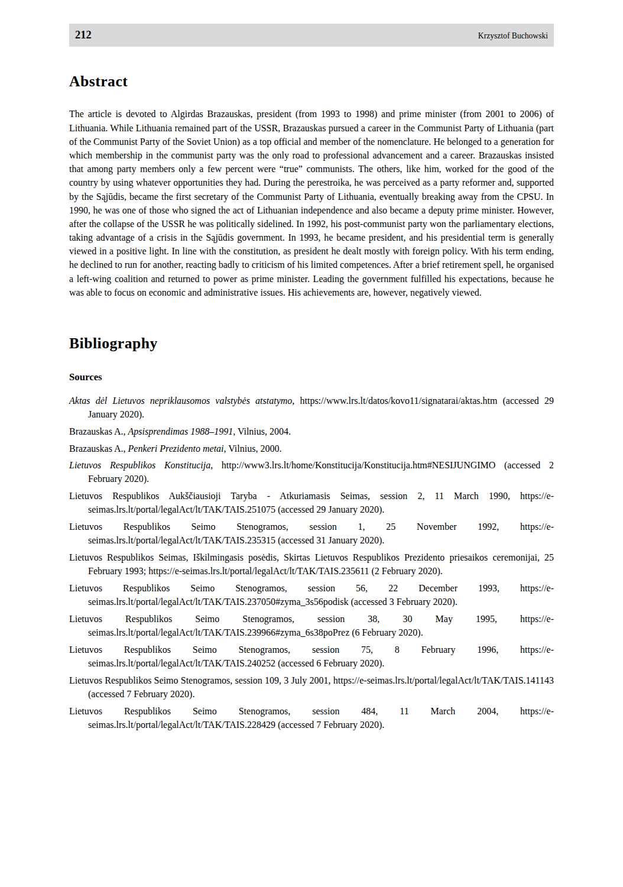212 Krzysztof Buchowski
Abstract
The article is devoted to Algirdas Brazauskas, president (from 1993 to 1998) and prime minister (from 2001 to 2006) of Lithuania. While Lithuania remained part of the USSR, Brazauskas pursued a career in the Communist Party of Lithuania (part of the Communist Party of the Soviet Union) as a top official and member of the nomenclature. He belonged to a generation for which membership in the communist party was the only road to professional advancement and a career. Brazauskas insisted that among party members only a few percent were “true” communists. The others, like him, worked for the good of the country by using whatever opportunities they had. During the perestroika, he was perceived as a party reformer and, supported by the Sąjūdis, became the first secretary of the Communist Party of Lithuania, eventually breaking away from the CPSU. In 1990, he was one of those who signed the act of Lithuanian independence and also became a deputy prime minister. However, after the collapse of the USSR he was politically sidelined. In 1992, his post-communist party won the parliamentary elections, taking advantage of a crisis in the Sąjūdis government. In 1993, he became president, and his presidential term is generally viewed in a positive light. In line with the constitution, as president he dealt mostly with foreign policy. With his term ending, he declined to run for another, reacting badly to criticism of his limited competences. After a brief retirement spell, he organised a left-wing coalition and returned to power as prime minister. Leading the government fulfilled his expectations, because he was able to focus on economic and administrative issues. His achievements are, however, negatively viewed.
Bibliography
Sources
Aktas dėl Lietuvos nepriklausomos valstybės atstatymo, https://www.lrs.lt/datos/kovo11/signatarai/aktas.htm (accessed 29 January 2020).
Brazauskas A., Apsisprendimas 1988–1991, Vilnius, 2004.
Brazauskas A., Penkeri Prezidento metai, Vilnius, 2000.
Lietuvos Respublikos Konstitucija, http://www3.lrs.lt/home/Konstitucija/Konstitucija.htm#NESIJUNGIMO (accessed 2 February 2020).
Lietuvos Respublikos Aukščiausioji Taryba - Atkuriamasis Seimas, session 2, 11 March 1990, https://e-seimas.lrs.lt/portal/legalAct/lt/TAK/TAIS.251075 (accessed 29 January 2020).
Lietuvos Respublikos Seimo Stenogramos, session 1, 25 November 1992, https://e-seimas.lrs.lt/portal/legalAct/lt/TAK/TAIS.235315 (accessed 31 January 2020).
Lietuvos Respublikos Seimas, Iškilmingasis posėdis, Skirtas Lietuvos Respublikos Prezidento priesaikos ceremonijai, 25 February 1993; https://e-seimas.lrs.lt/portal/legalAct/lt/TAK/TAIS.235611 (2 February 2020).
Lietuvos Respublikos Seimo Stenogramos, session 56, 22 December 1993, https://e-seimas.lrs.lt/portal/legalAct/lt/TAK/TAIS.237050#zyma_3s56podisk (accessed 3 February 2020).
Lietuvos Respublikos Seimo Stenogramos, session 38, 30 May 1995, https://e-seimas.lrs.lt/portal/legalAct/lt/TAK/TAIS.239966#zyma_6s38poPrez (6 February 2020).
Lietuvos Respublikos Seimo Stenogramos, session 75, 8 February 1996, https://e-seimas.lrs.lt/portal/legalAct/lt/TAK/TAIS.240252 (accessed 6 February 2020).
Lietuvos Respublikos Seimo Stenogramos, session 109, 3 July 2001, https://e-seimas.lrs.lt/portal/legalAct/lt/TAK/TAIS.141143 (accessed 7 February 2020).
Lietuvos Respublikos Seimo Stenogramos, session 484, 11 March 2004, https://e-seimas.lrs.lt/portal/legalAct/lt/TAK/TAIS.228429 (accessed 7 February 2020).